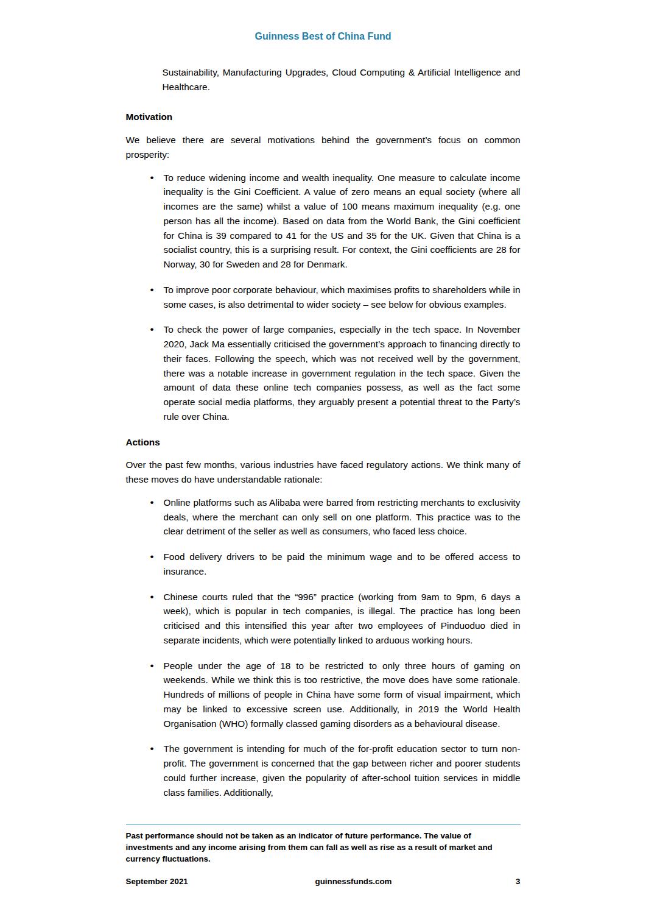Guinness Best of China Fund
Sustainability, Manufacturing Upgrades, Cloud Computing & Artificial Intelligence and Healthcare.
Motivation
We believe there are several motivations behind the government’s focus on common prosperity:
To reduce widening income and wealth inequality. One measure to calculate income inequality is the Gini Coefficient. A value of zero means an equal society (where all incomes are the same) whilst a value of 100 means maximum inequality (e.g. one person has all the income). Based on data from the World Bank, the Gini coefficient for China is 39 compared to 41 for the US and 35 for the UK. Given that China is a socialist country, this is a surprising result. For context, the Gini coefficients are 28 for Norway, 30 for Sweden and 28 for Denmark.
To improve poor corporate behaviour, which maximises profits to shareholders while in some cases, is also detrimental to wider society – see below for obvious examples.
To check the power of large companies, especially in the tech space. In November 2020, Jack Ma essentially criticised the government’s approach to financing directly to their faces. Following the speech, which was not received well by the government, there was a notable increase in government regulation in the tech space. Given the amount of data these online tech companies possess, as well as the fact some operate social media platforms, they arguably present a potential threat to the Party’s rule over China.
Actions
Over the past few months, various industries have faced regulatory actions. We think many of these moves do have understandable rationale:
Online platforms such as Alibaba were barred from restricting merchants to exclusivity deals, where the merchant can only sell on one platform. This practice was to the clear detriment of the seller as well as consumers, who faced less choice.
Food delivery drivers to be paid the minimum wage and to be offered access to insurance.
Chinese courts ruled that the “996” practice (working from 9am to 9pm, 6 days a week), which is popular in tech companies, is illegal. The practice has long been criticised and this intensified this year after two employees of Pinduoduo died in separate incidents, which were potentially linked to arduous working hours.
People under the age of 18 to be restricted to only three hours of gaming on weekends. While we think this is too restrictive, the move does have some rationale. Hundreds of millions of people in China have some form of visual impairment, which may be linked to excessive screen use. Additionally, in 2019 the World Health Organisation (WHO) formally classed gaming disorders as a behavioural disease.
The government is intending for much of the for-profit education sector to turn non-profit. The government is concerned that the gap between richer and poorer students could further increase, given the popularity of after-school tuition services in middle class families. Additionally,
Past performance should not be taken as an indicator of future performance. The value of investments and any income arising from them can fall as well as rise as a result of market and currency fluctuations.
September 2021
guinnessfunds.com
3